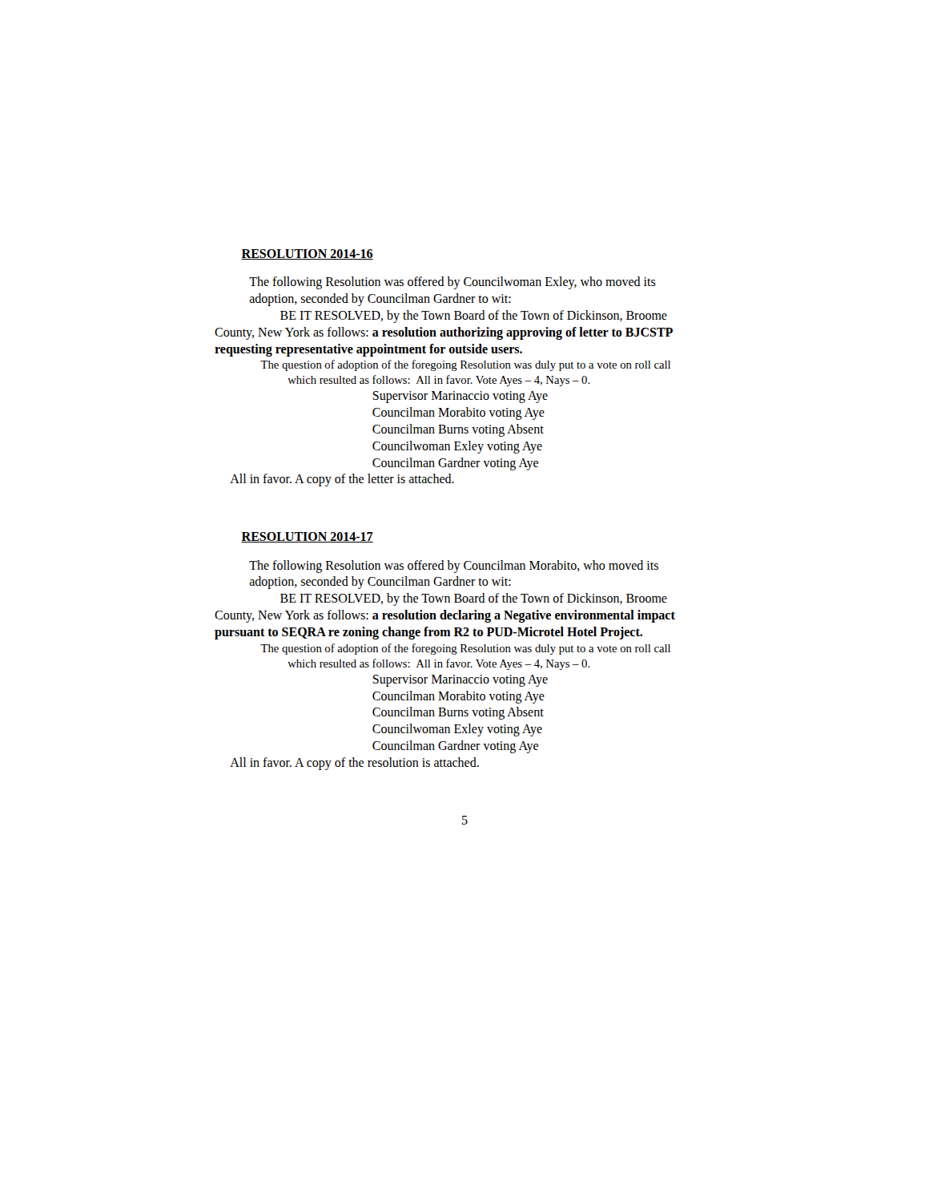RESOLUTION 2014-16
The following Resolution was offered by Councilwoman Exley, who moved its
adoption, seconded by Councilman Gardner to wit:
BE IT RESOLVED, by the Town Board of the Town of Dickinson, Broome
County, New York as follows: a resolution authorizing approving of letter to BJCSTP requesting representative appointment for outside users.
The question of adoption of the foregoing Resolution was duly put to a vote on roll call which resulted as follows: All in favor. Vote Ayes – 4, Nays – 0.
Supervisor Marinaccio voting Aye
Councilman Morabito voting Aye
Councilman Burns voting Absent
Councilwoman Exley voting Aye
Councilman Gardner voting Aye
All in favor. A copy of the letter is attached.
RESOLUTION 2014-17
The following Resolution was offered by Councilman Morabito, who moved its
adoption, seconded by Councilman Gardner to wit:
BE IT RESOLVED, by the Town Board of the Town of Dickinson, Broome
County, New York as follows: a resolution declaring a Negative environmental impact pursuant to SEQRA re zoning change from R2 to PUD-Microtel Hotel Project.
The question of adoption of the foregoing Resolution was duly put to a vote on roll call which resulted as follows: All in favor. Vote Ayes – 4, Nays – 0.
Supervisor Marinaccio voting Aye
Councilman Morabito voting Aye
Councilman Burns voting Absent
Councilwoman Exley voting Aye
Councilman Gardner voting Aye
All in favor. A copy of the resolution is attached.
5